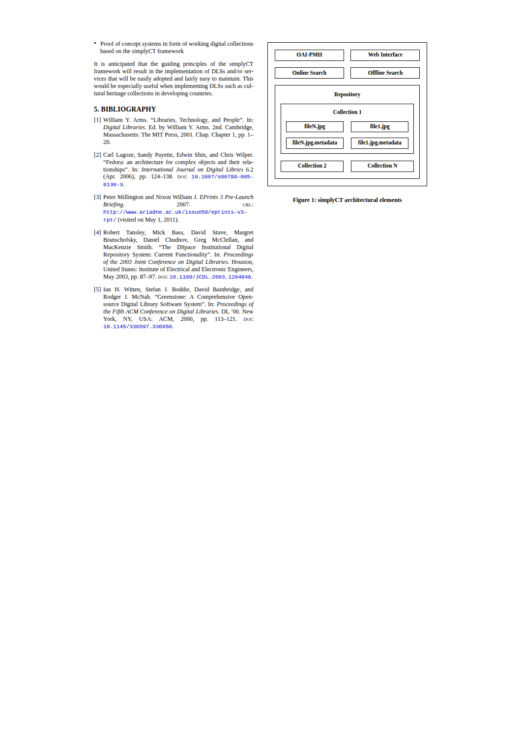Proof of concept systems in form of working digital collections based on the simplyCT framework
It is anticipated that the guiding principles of the simplyCT framework will result in the implementation of DLSs and/or services that will be easily adopted and fairly easy to maintain. This would be especially useful when implementing DLSs such as cultural heritage collections in developing countries.
5. BIBLIOGRAPHY
William Y. Arms. “Libraries, Technology, and People”. In: Digital Libraries. Ed. by William Y. Arms. 2nd. Cambridge, Massachusetts: The MIT Press, 2001. Chap. Chapter 1, pp. 1–20.
Carl Lagoze, Sandy Payette, Edwin Shin, and Chris Wilper. “Fedora: an architecture for complex objects and their relationships”. In: International Journal on Digital Libries 6.2 (Apr. 2006), pp. 124–138. doi: 10.1007/s00799-005-0130-3.
Peter Millington and Nixon William J. EPrints 3 Pre-Launch Briefing. 2007. url: http://www.ariadne.ac.uk/issue50/eprints-v3-rpt/ (visited on May 1, 2011).
Robert Tansley, Mick Bass, David Stuve, Margret Branschofsky, Daniel Chudnov, Greg McClellan, and MacKenzie Smith. “The DSpace Institutional Digital Repository System: Current Functionality”. In: Proceedings of the 2003 Joint Conference on Digital Libraries. Houston, United States: Institute of Electrical and Electronic Engineers, May 2003, pp. 87–97. doi: 10.1109/JCDL.2003.1204846.
Ian H. Witten, Stefan J. Boddie, David Bainbridge, and Rodger J. McNab. “Greenstone: A Comprehensive Open-source Digital Library Software System”. In: Proceedings of the Fifth ACM Conference on Digital Libraries. DL ’00. New York, NY, USA: ACM, 2000, pp. 113–121. doi: 10.1145/336597.336650.
OAI-PMH
Web Interface
Online Search
Offline Search
Repository
Collection 1
fileN.jpg
file1.jpg
fileN.jpg.metadata
file1.jpg.metadata
Collection 2
Collection N
Figure 1: simplyCT architectural elements